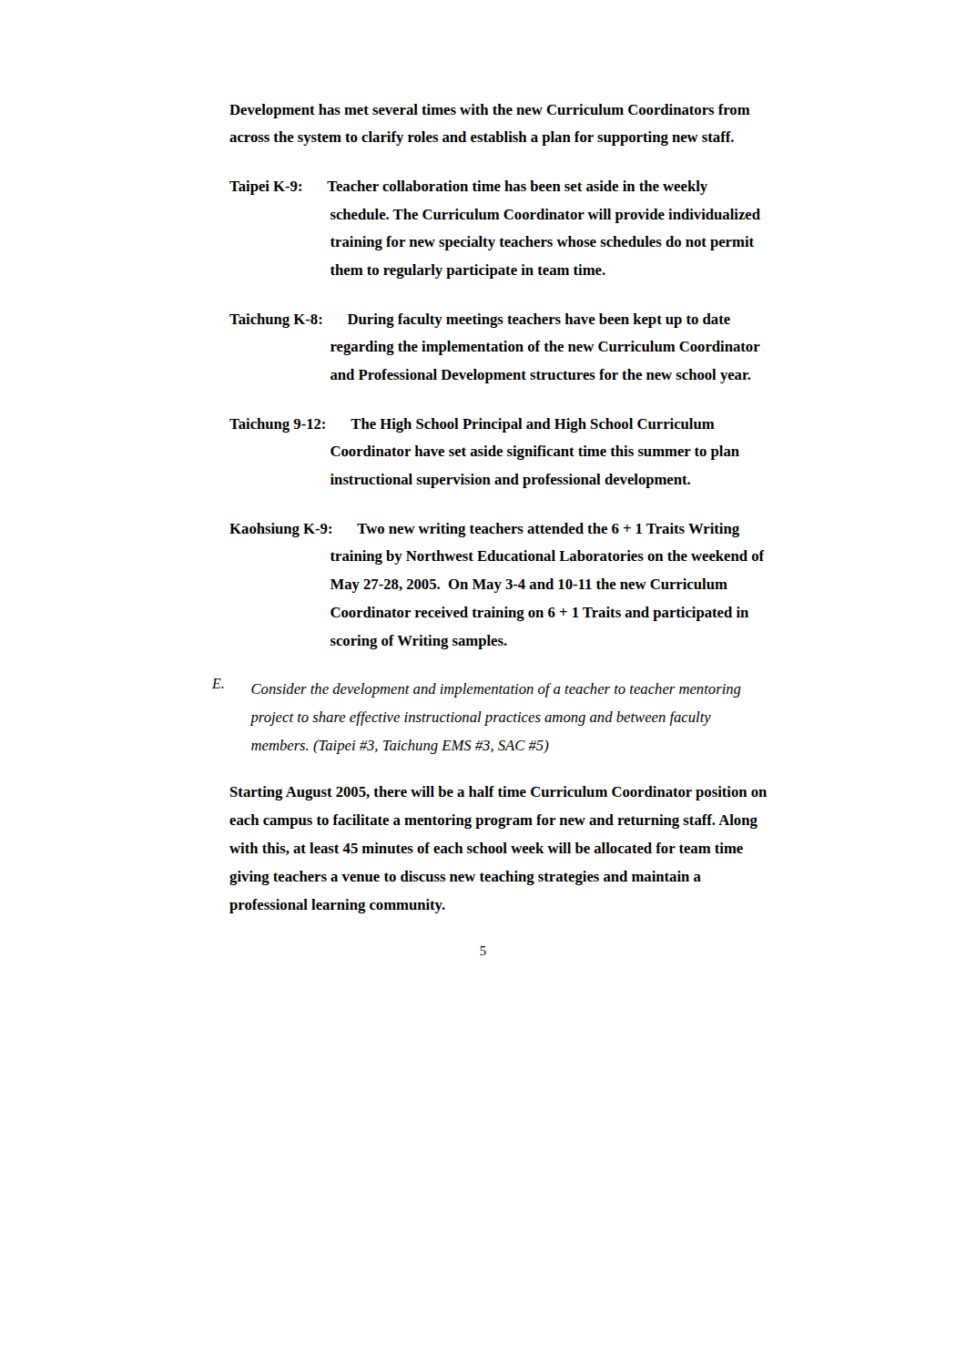Development has met several times with the new Curriculum Coordinators from across the system to clarify roles and establish a plan for supporting new staff.
Taipei K-9: Teacher collaboration time has been set aside in the weekly schedule. The Curriculum Coordinator will provide individualized training for new specialty teachers whose schedules do not permit them to regularly participate in team time.
Taichung K-8: During faculty meetings teachers have been kept up to date regarding the implementation of the new Curriculum Coordinator and Professional Development structures for the new school year.
Taichung 9-12: The High School Principal and High School Curriculum Coordinator have set aside significant time this summer to plan instructional supervision and professional development.
Kaohsiung K-9: Two new writing teachers attended the 6 + 1 Traits Writing training by Northwest Educational Laboratories on the weekend of May 27-28, 2005. On May 3-4 and 10-11 the new Curriculum Coordinator received training on 6 + 1 Traits and participated in scoring of Writing samples.
E.
Consider the development and implementation of a teacher to teacher mentoring project to share effective instructional practices among and between faculty members. (Taipei #3, Taichung EMS #3, SAC #5)
Starting August 2005, there will be a half time Curriculum Coordinator position on each campus to facilitate a mentoring program for new and returning staff. Along with this, at least 45 minutes of each school week will be allocated for team time giving teachers a venue to discuss new teaching strategies and maintain a professional learning community.
5